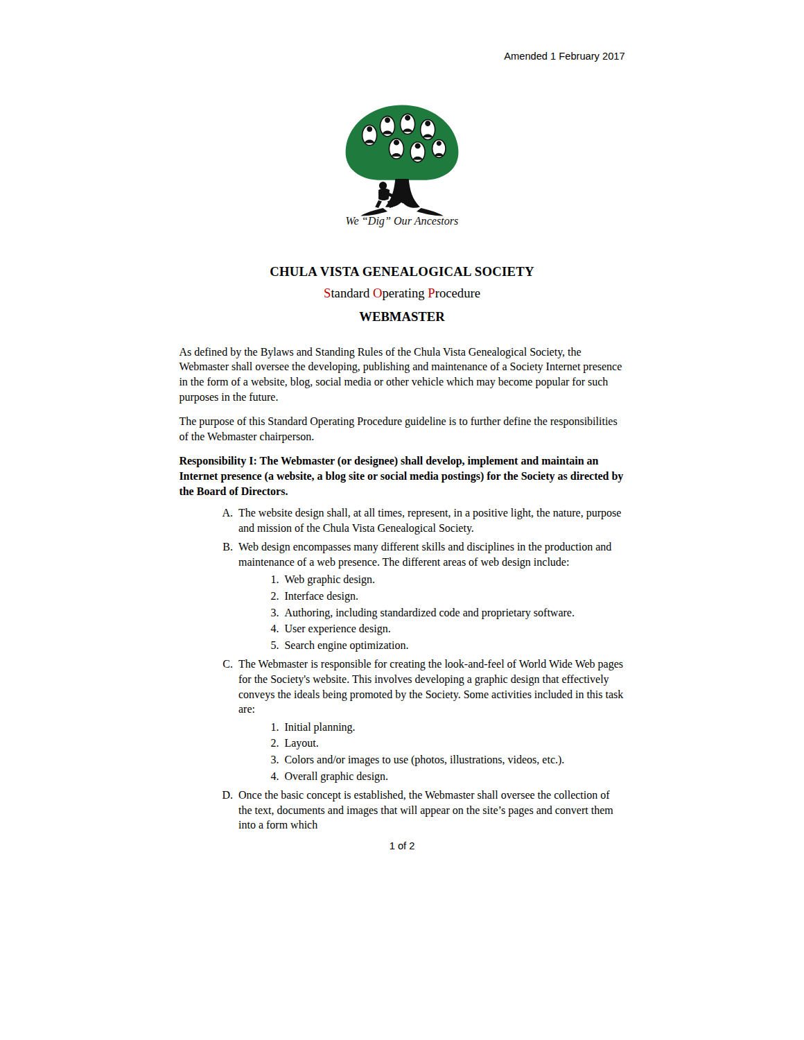Amended 1 February 2017
We “Dig” Our Ancestors
CHULA VISTA GENEALOGICAL SOCIETY
Standard Operating Procedure
WEBMASTER
As defined by the Bylaws and Standing Rules of the Chula Vista Genealogical Society, the Webmaster shall oversee the developing, publishing and maintenance of a Society Internet presence in the form of a website, blog, social media or other vehicle which may become popular for such purposes in the future.
The purpose of this Standard Operating Procedure guideline is to further define the responsibilities of the Webmaster chairperson.
Responsibility I: The Webmaster (or designee) shall develop, implement and maintain an Internet presence (a website, a blog site or social media postings) for the Society as directed by the Board of Directors.
The website design shall, at all times, represent, in a positive light, the nature, purpose and mission of the Chula Vista Genealogical Society.
Web design encompasses many different skills and disciplines in the production and maintenance of a web presence. The different areas of web design include:
Web graphic design.
Interface design.
Authoring, including standardized code and proprietary software.
User experience design.
Search engine optimization.
The Webmaster is responsible for creating the look-and-feel of World Wide Web pages for the Society's website. This involves developing a graphic design that effectively conveys the ideals being promoted by the Society. Some activities included in this task are:
Initial planning.
Layout.
Colors and/or images to use (photos, illustrations, videos, etc.).
Overall graphic design.
Once the basic concept is established, the Webmaster shall oversee the collection of the text, documents and images that will appear on the site’s pages and convert them into a form which
1 of 2